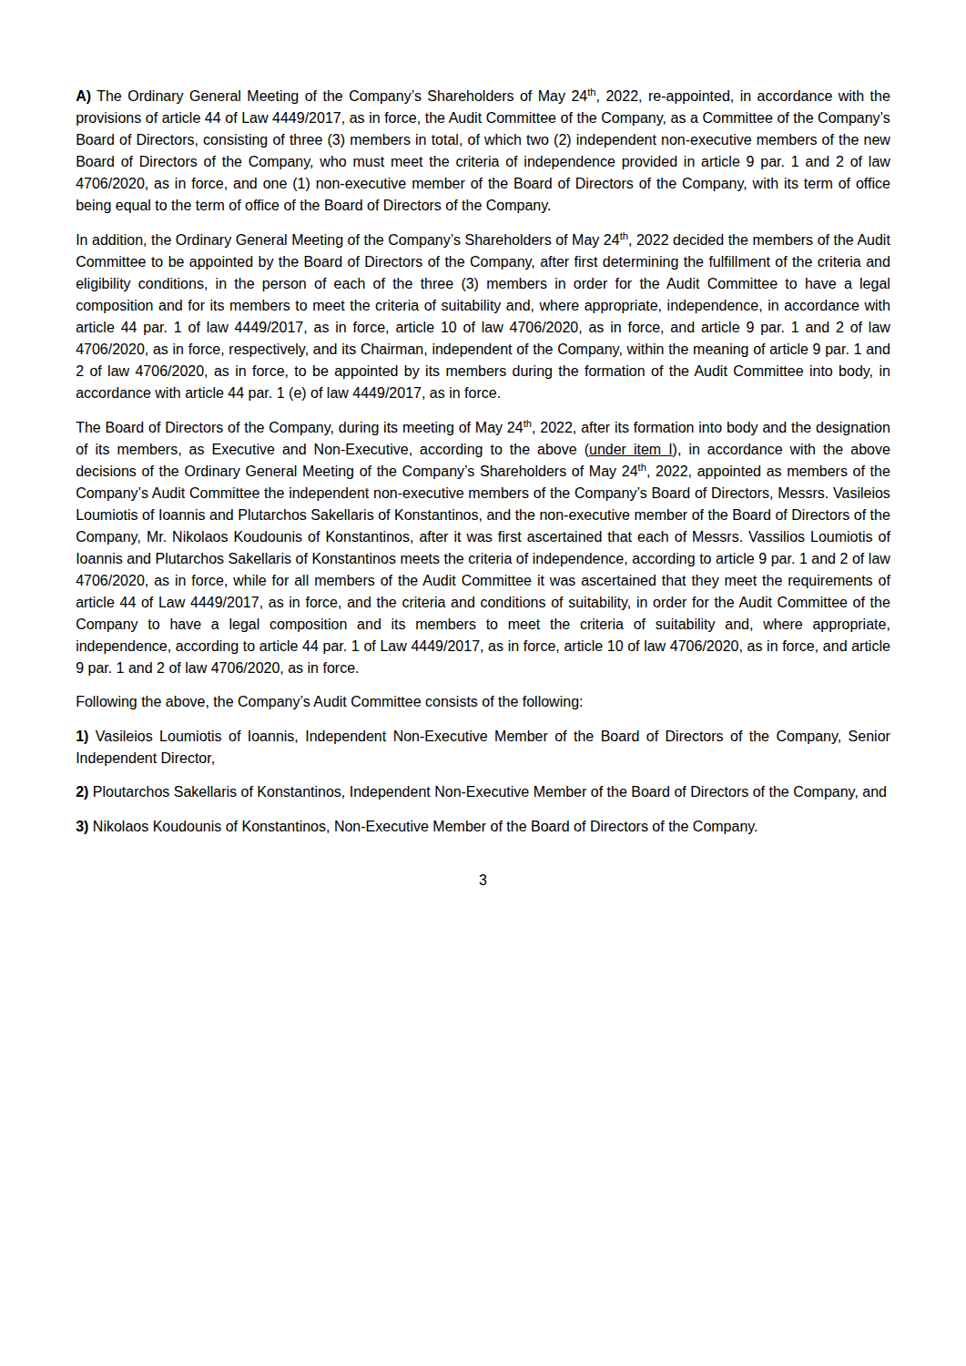A) The Ordinary General Meeting of the Company’s Shareholders of May 24th, 2022, re-appointed, in accordance with the provisions of article 44 of Law 4449/2017, as in force, the Audit Committee of the Company, as a Committee of the Company’s Board of Directors, consisting of three (3) members in total, of which two (2) independent non-executive members of the new Board of Directors of the Company, who must meet the criteria of independence provided in article 9 par. 1 and 2 of law 4706/2020, as in force, and one (1) non-executive member of the Board of Directors of the Company, with its term of office being equal to the term of office of the Board of Directors of the Company.
In addition, the Ordinary General Meeting of the Company’s Shareholders of May 24th, 2022 decided the members of the Audit Committee to be appointed by the Board of Directors of the Company, after first determining the fulfillment of the criteria and eligibility conditions, in the person of each of the three (3) members in order for the Audit Committee to have a legal composition and for its members to meet the criteria of suitability and, where appropriate, independence, in accordance with article 44 par. 1 of law 4449/2017, as in force, article 10 of law 4706/2020, as in force, and article 9 par. 1 and 2 of law 4706/2020, as in force, respectively, and its Chairman, independent of the Company, within the meaning of article 9 par. 1 and 2 of law 4706/2020, as in force, to be appointed by its members during the formation of the Audit Committee into body, in accordance with article 44 par. 1 (e) of law 4449/2017, as in force.
The Board of Directors of the Company, during its meeting of May 24th, 2022, after its formation into body and the designation of its members, as Executive and Non-Executive, according to the above (under item I), in accordance with the above decisions of the Ordinary General Meeting of the Company’s Shareholders of May 24th, 2022, appointed as members of the Company’s Audit Committee the independent non-executive members of the Company’s Board of Directors, Messrs. Vasileios Loumiotis of Ioannis and Plutarchos Sakellaris of Konstantinos, and the non-executive member of the Board of Directors of the Company, Mr. Nikolaos Koudounis of Konstantinos, after it was first ascertained that each of Messrs. Vassilios Loumiotis of Ioannis and Plutarchos Sakellaris of Konstantinos meets the criteria of independence, according to article 9 par. 1 and 2 of law 4706/2020, as in force, while for all members of the Audit Committee it was ascertained that they meet the requirements of article 44 of Law 4449/2017, as in force, and the criteria and conditions of suitability, in order for the Audit Committee of the Company to have a legal composition and its members to meet the criteria of suitability and, where appropriate, independence, according to article 44 par. 1 of Law 4449/2017, as in force, article 10 of law 4706/2020, as in force, and article 9 par. 1 and 2 of law 4706/2020, as in force.
Following the above, the Company’s Audit Committee consists of the following:
1) Vasileios Loumiotis of Ioannis, Independent Non-Executive Member of the Board of Directors of the Company, Senior Independent Director,
2) Ploutarchos Sakellaris of Konstantinos, Independent Non-Executive Member of the Board of Directors of the Company, and
3) Nikolaos Koudounis of Konstantinos, Non-Executive Member of the Board of Directors of the Company.
3